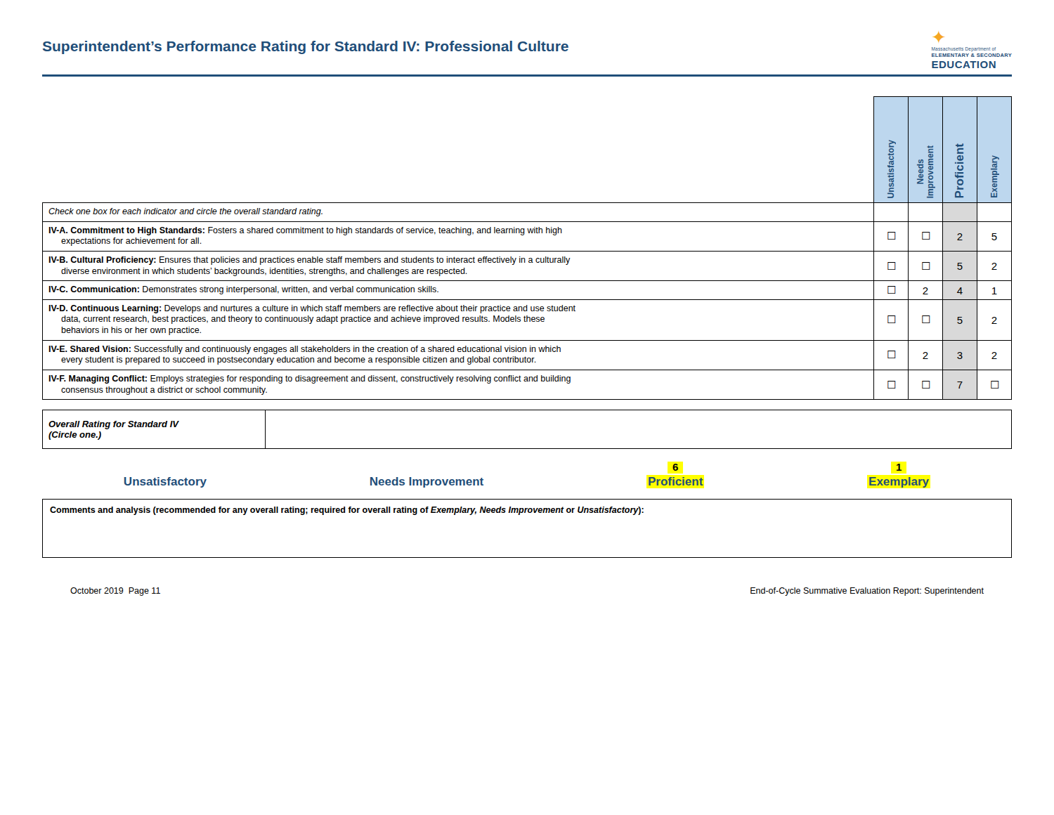Superintendent’s Performance Rating for Standard IV: Professional Culture
✦
Massachusetts Department of
ELEMENTARY & SECONDARY
EDUCATION
| | Unsatisfactory | Needs Improvement | Proficient | Exemplary |
| --- | --- | --- | --- | --- |
| Check one box for each indicator and circle the overall standard rating. | | | | |
| IV-A. Commitment to High Standards: Fosters a shared commitment to high standards of service, teaching, and learning with high expectations for achievement for all. | ☐ | ☐ | 2 | 5 |
| IV-B. Cultural Proficiency: Ensures that policies and practices enable staff members and students to interact effectively in a culturally diverse environment in which students’ backgrounds, identities, strengths, and challenges are respected. | ☐ | ☐ | 5 | 2 |
| IV-C. Communication: Demonstrates strong interpersonal, written, and verbal communication skills. | ☐ | 2 | 4 | 1 |
| IV-D. Continuous Learning: Develops and nurtures a culture in which staff members are reflective about their practice and use student data, current research, best practices, and theory to continuously adapt practice and achieve improved results. Models these behaviors in his or her own practice. | ☐ | ☐ | 5 | 2 |
| IV-E. Shared Vision: Successfully and continuously engages all stakeholders in the creation of a shared educational vision in which every student is prepared to succeed in postsecondary education and become a responsible citizen and global contributor. | ☐ | 2 | 3 | 2 |
| IV-F. Managing Conflict: Employs strategies for responding to disagreement and dissent, constructively resolving conflict and building consensus throughout a district or school community. | ☐ | ☐ | 7 | ☐ |
| Overall Rating for Standard IV (Circle one.) | |
Unsatisfactory
Needs Improvement
6 Proficient
1 Exemplary
Comments and analysis (recommended for any overall rating; required for overall rating of Exemplary, Needs Improvement or Unsatisfactory):
October 2019 Page 11 End-of-Cycle Summative Evaluation Report: Superintendent